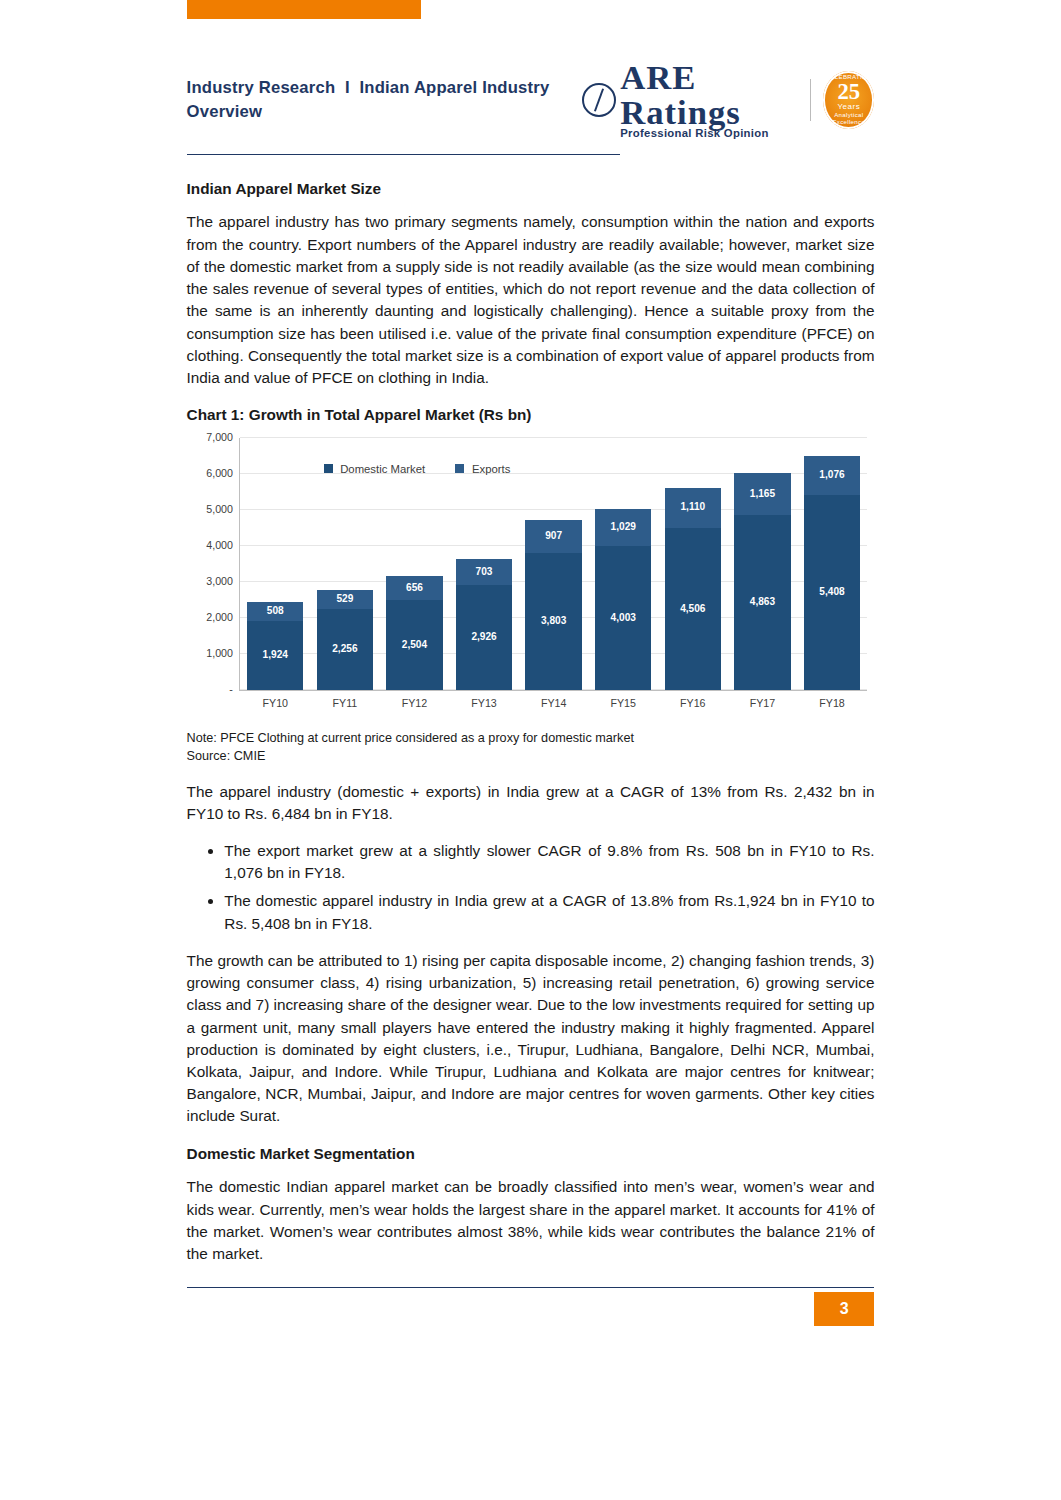Industry Research I Indian Apparel Industry Overview
ARE Ratings
Professional Risk Opinion
CELEBRATING
25
Years
Analytical Excellence
Indian Apparel Market Size
The apparel industry has two primary segments namely, consumption within the nation and exports from the country. Export numbers of the Apparel industry are readily available; however, market size of the domestic market from a supply side is not readily available (as the size would mean combining the sales revenue of several types of entities, which do not report revenue and the data collection of the same is an inherently daunting and logistically challenging). Hence a suitable proxy from the consumption size has been utilised i.e. value of the private final consumption expenditure (PFCE) on clothing. Consequently the total market size is a combination of export value of apparel products from India and value of PFCE on clothing in India.
Chart 1: Growth in Total Apparel Market (Rs bn)
7,000
6,000
5,000
4,000
3,000
2,000
1,000
-
Domestic Market
Exports
508
1,924
FY10
529
2,256
FY11
656
2,504
FY12
703
2,926
FY13
907
3,803
FY14
1,029
4,003
FY15
1,110
4,506
FY16
1,165
4,863
FY17
1,076
5,408
FY18
Note: PFCE Clothing at current price considered as a proxy for domestic market
Source: CMIE
The apparel industry (domestic + exports) in India grew at a CAGR of 13% from Rs. 2,432 bn in FY10 to Rs. 6,484 bn in FY18.
The export market grew at a slightly slower CAGR of 9.8% from Rs. 508 bn in FY10 to Rs. 1,076 bn in FY18.
The domestic apparel industry in India grew at a CAGR of 13.8% from Rs.1,924 bn in FY10 to Rs. 5,408 bn in FY18.
The growth can be attributed to 1) rising per capita disposable income, 2) changing fashion trends, 3) growing consumer class, 4) rising urbanization, 5) increasing retail penetration, 6) growing service class and 7) increasing share of the designer wear. Due to the low investments required for setting up a garment unit, many small players have entered the industry making it highly fragmented. Apparel production is dominated by eight clusters, i.e., Tirupur, Ludhiana, Bangalore, Delhi NCR, Mumbai, Kolkata, Jaipur, and Indore. While Tirupur, Ludhiana and Kolkata are major centres for knitwear; Bangalore, NCR, Mumbai, Jaipur, and Indore are major centres for woven garments. Other key cities include Surat.
Domestic Market Segmentation
The domestic Indian apparel market can be broadly classified into men’s wear, women’s wear and kids wear. Currently, men’s wear holds the largest share in the apparel market. It accounts for 41% of the market. Women’s wear contributes almost 38%, while kids wear contributes the balance 21% of the market.
3